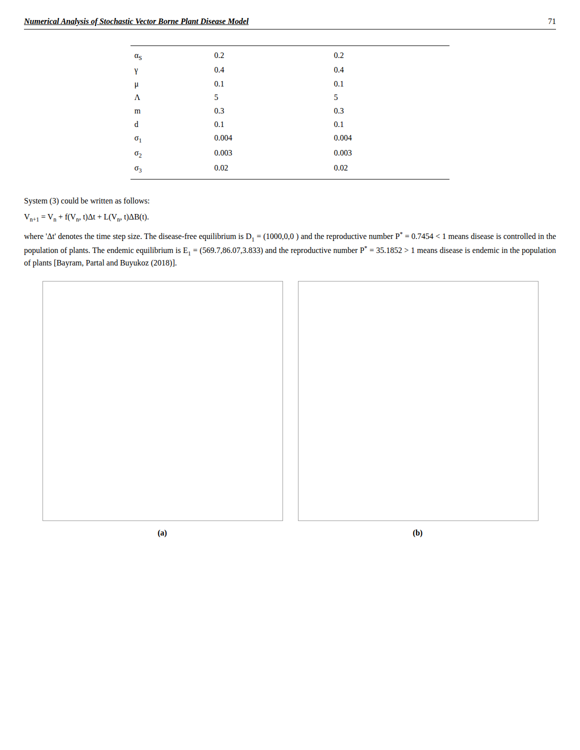Numerical Analysis of Stochastic Vector Borne Plant Disease Model 71
| α S | 0.2 | 0.2 |
| γ | 0.4 | 0.4 |
| μ | 0.1 | 0.1 |
| Λ | 5 | 5 |
| m | 0.3 | 0.3 |
| d | 0.1 | 0.1 |
| σ 1 | 0.004 | 0.004 |
| σ 2 | 0.003 | 0.003 |
| σ 3 | 0.02 | 0.02 |
System (3) could be written as follows:
Vn+1 = Vn + f(Vn, t)Δt + L(Vn, t)ΔB(t).
where 'Δt' denotes the time step size. The disease-free equilibrium is D1 = (1000,0,0 ) and the reproductive number P* = 0.7454 < 1 means disease is controlled in the population of plants. The endemic equilibrium is E1 = (569.7,86.07,3.833) and the reproductive number P* = 35.1852 > 1 means disease is endemic in the population of plants [Bayram, Partal and Buyukoz (2018)].
(a)
(b)